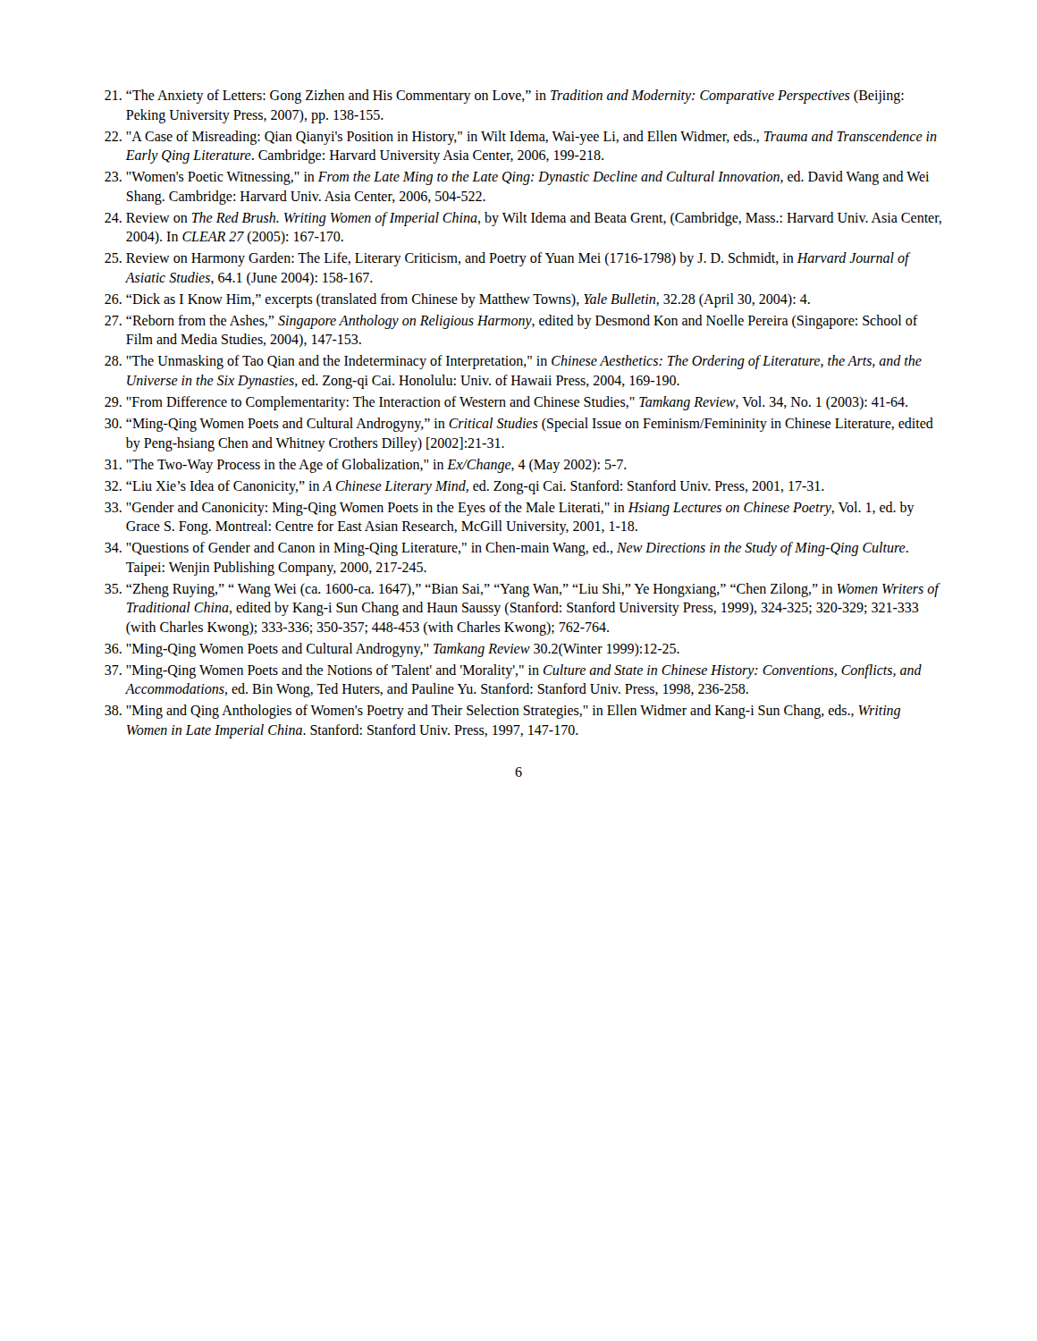“The Anxiety of Letters: Gong Zizhen and His Commentary on Love,” in Tradition and Modernity: Comparative Perspectives (Beijing: Peking University Press, 2007), pp. 138-155.
"A Case of Misreading: Qian Qianyi's Position in History," in Wilt Idema, Wai-yee Li, and Ellen Widmer, eds., Trauma and Transcendence in Early Qing Literature. Cambridge: Harvard University Asia Center, 2006, 199-218.
"Women's Poetic Witnessing," in From the Late Ming to the Late Qing: Dynastic Decline and Cultural Innovation, ed. David Wang and Wei Shang. Cambridge: Harvard Univ. Asia Center, 2006, 504-522.
Review on The Red Brush. Writing Women of Imperial China, by Wilt Idema and Beata Grent, (Cambridge, Mass.: Harvard Univ. Asia Center, 2004). In CLEAR 27 (2005): 167-170.
Review on Harmony Garden: The Life, Literary Criticism, and Poetry of Yuan Mei (1716-1798) by J. D. Schmidt, in Harvard Journal of Asiatic Studies, 64.1 (June 2004): 158-167.
“Dick as I Know Him,” excerpts (translated from Chinese by Matthew Towns), Yale Bulletin, 32.28 (April 30, 2004): 4.
“Reborn from the Ashes,” Singapore Anthology on Religious Harmony, edited by Desmond Kon and Noelle Pereira (Singapore: School of Film and Media Studies, 2004), 147-153.
"The Unmasking of Tao Qian and the Indeterminacy of Interpretation," in Chinese Aesthetics: The Ordering of Literature, the Arts, and the Universe in the Six Dynasties, ed. Zong-qi Cai. Honolulu: Univ. of Hawaii Press, 2004, 169-190.
"From Difference to Complementarity: The Interaction of Western and Chinese Studies," Tamkang Review, Vol. 34, No. 1 (2003): 41-64.
“Ming-Qing Women Poets and Cultural Androgyny,” in Critical Studies (Special Issue on Feminism/Femininity in Chinese Literature, edited by Peng-hsiang Chen and Whitney Crothers Dilley) [2002]:21-31.
"The Two-Way Process in the Age of Globalization," in Ex/Change, 4 (May 2002): 5-7.
“Liu Xie’s Idea of Canonicity,” in A Chinese Literary Mind, ed. Zong-qi Cai. Stanford: Stanford Univ. Press, 2001, 17-31.
"Gender and Canonicity: Ming-Qing Women Poets in the Eyes of the Male Literati," in Hsiang Lectures on Chinese Poetry, Vol. 1, ed. by Grace S. Fong. Montreal: Centre for East Asian Research, McGill University, 2001, 1-18.
"Questions of Gender and Canon in Ming-Qing Literature," in Chen-main Wang, ed., New Directions in the Study of Ming-Qing Culture. Taipei: Wenjin Publishing Company, 2000, 217-245.
“Zheng Ruying,” “ Wang Wei (ca. 1600-ca. 1647),” “Bian Sai,” “Yang Wan,” “Liu Shi,” Ye Hongxiang,” “Chen Zilong,” in Women Writers of Traditional China, edited by Kang-i Sun Chang and Haun Saussy (Stanford: Stanford University Press, 1999), 324-325; 320-329; 321-333 (with Charles Kwong); 333-336; 350-357; 448-453 (with Charles Kwong); 762-764.
"Ming-Qing Women Poets and Cultural Androgyny," Tamkang Review 30.2(Winter 1999):12-25.
"Ming-Qing Women Poets and the Notions of 'Talent' and 'Morality'," in Culture and State in Chinese History: Conventions, Conflicts, and Accommodations, ed. Bin Wong, Ted Huters, and Pauline Yu. Stanford: Stanford Univ. Press, 1998, 236-258.
"Ming and Qing Anthologies of Women's Poetry and Their Selection Strategies," in Ellen Widmer and Kang-i Sun Chang, eds., Writing Women in Late Imperial China. Stanford: Stanford Univ. Press, 1997, 147-170.
6